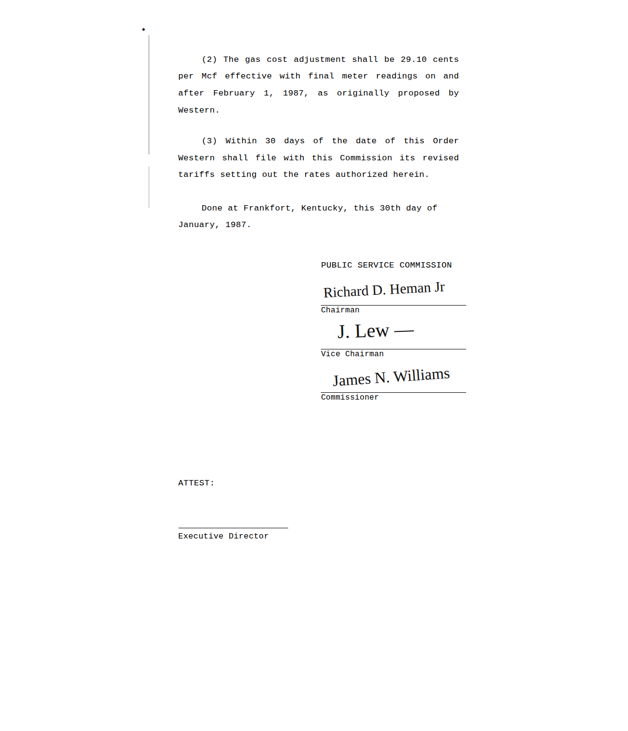•
(2) The gas cost adjustment shall be 29.10 cents per Mcf effective with final meter readings on and after February 1, 1987, as originally proposed by Western.
(3) Within 30 days of the date of this Order Western shall file with this Commission its revised tariffs setting out the rates authorized herein.
Done at Frankfort, Kentucky, this 30th day of January, 1987.
PUBLIC SERVICE COMMISSION
Richard D. Heman Jr
Chairman
J. Lew —
Vice Chairman
James N. Williams
Commissioner
ATTEST:
Executive Director